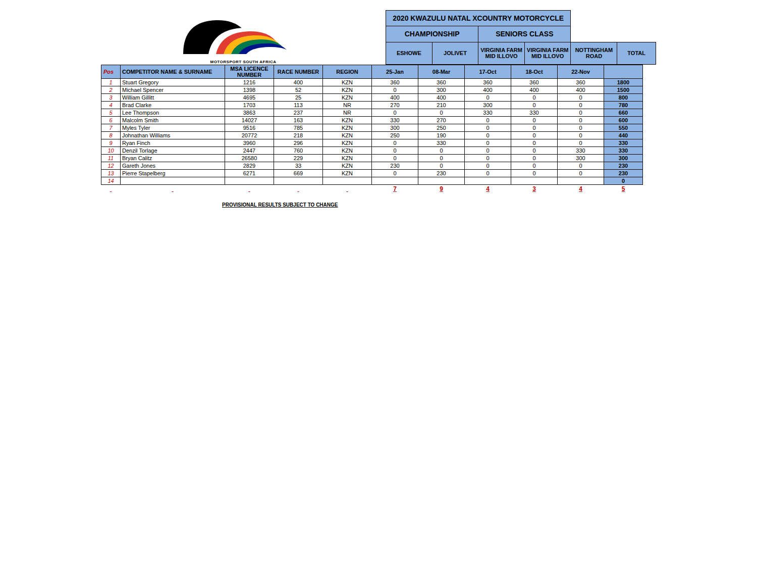| MOTORSPORT SOUTH AFRICA | 2020 KWAZULU NATAL XCOUNTRY MOTORCYCLE | | |
| CHAMPIONSHIP | SENIORS CLASS | | |
| ESHOWE | JOLIVET | VIRGINIA FARM MID ILLOVO | VIRGINIA FARM MID ILLOVO | NOTTINGHAM ROAD | TOTAL |
| Pos | COMPETITOR NAME & SURNAME | MSA LICENCE NUMBER | RACE NUMBER | REGION | 25-Jan | 08-Mar | 17-Oct | 18-Oct | 22-Nov | |
| 1 | Stuart Gregory | 1216 | 400 | KZN | 360 | 360 | 360 | 360 | 360 | 1800 |
| 2 | Michael Spencer | 1398 | 52 | KZN | 0 | 300 | 400 | 400 | 400 | 1500 |
| 3 | William Gillitt | 4695 | 25 | KZN | 400 | 400 | 0 | 0 | 0 | 800 |
| 4 | Brad Clarke | 1703 | 113 | NR | 270 | 210 | 300 | 0 | 0 | 780 |
| 5 | Lee Thompson | 3863 | 237 | NR | 0 | 0 | 330 | 330 | 0 | 660 |
| 6 | Malcolm Smith | 14027 | 163 | KZN | 330 | 270 | 0 | 0 | 0 | 600 |
| 7 | Myles Tyler | 9516 | 785 | KZN | 300 | 250 | 0 | 0 | 0 | 550 |
| 8 | Johnathan Williams | 20772 | 218 | KZN | 250 | 190 | 0 | 0 | 0 | 440 |
| 9 | Ryan Finch | 3960 | 296 | KZN | 0 | 330 | 0 | 0 | 0 | 330 |
| 10 | Denzil Torlage | 2447 | 760 | KZN | 0 | 0 | 0 | 0 | 330 | 330 |
| 11 | Bryan Calitz | 26580 | 229 | KZN | 0 | 0 | 0 | 0 | 300 | 300 |
| 12 | Gareth Jones | 2829 | 33 | KZN | 230 | 0 | 0 | 0 | 0 | 230 |
| 13 | Pierre Stapelberg | 6271 | 669 | KZN | 0 | 230 | 0 | 0 | 0 | 230 |
| 14 | | | | | | | | | | 0 |
| | | | | | 7 | 9 | 4 | 3 | 4 | 5 |
PROVISIONAL RESULTS SUBJECT TO CHANGE